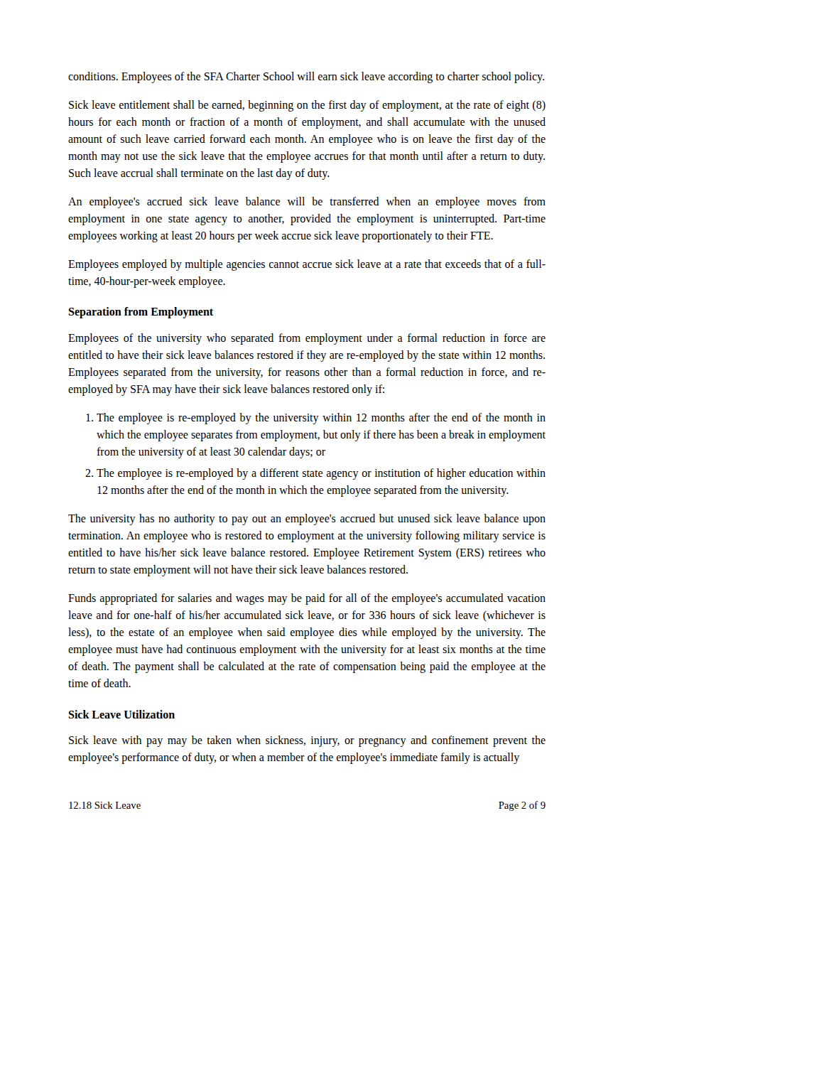conditions. Employees of the SFA Charter School will earn sick leave according to charter school policy.
Sick leave entitlement shall be earned, beginning on the first day of employment, at the rate of eight (8) hours for each month or fraction of a month of employment, and shall accumulate with the unused amount of such leave carried forward each month. An employee who is on leave the first day of the month may not use the sick leave that the employee accrues for that month until after a return to duty. Such leave accrual shall terminate on the last day of duty.
An employee's accrued sick leave balance will be transferred when an employee moves from employment in one state agency to another, provided the employment is uninterrupted. Part-time employees working at least 20 hours per week accrue sick leave proportionately to their FTE.
Employees employed by multiple agencies cannot accrue sick leave at a rate that exceeds that of a full-time, 40-hour-per-week employee.
Separation from Employment
Employees of the university who separated from employment under a formal reduction in force are entitled to have their sick leave balances restored if they are re-employed by the state within 12 months. Employees separated from the university, for reasons other than a formal reduction in force, and re-employed by SFA may have their sick leave balances restored only if:
The employee is re-employed by the university within 12 months after the end of the month in which the employee separates from employment, but only if there has been a break in employment from the university of at least 30 calendar days; or
The employee is re-employed by a different state agency or institution of higher education within 12 months after the end of the month in which the employee separated from the university.
The university has no authority to pay out an employee's accrued but unused sick leave balance upon termination. An employee who is restored to employment at the university following military service is entitled to have his/her sick leave balance restored. Employee Retirement System (ERS) retirees who return to state employment will not have their sick leave balances restored.
Funds appropriated for salaries and wages may be paid for all of the employee's accumulated vacation leave and for one-half of his/her accumulated sick leave, or for 336 hours of sick leave (whichever is less), to the estate of an employee when said employee dies while employed by the university. The employee must have had continuous employment with the university for at least six months at the time of death. The payment shall be calculated at the rate of compensation being paid the employee at the time of death.
Sick Leave Utilization
Sick leave with pay may be taken when sickness, injury, or pregnancy and confinement prevent the employee's performance of duty, or when a member of the employee's immediate family is actually
12.18 Sick Leave Page 2 of 9